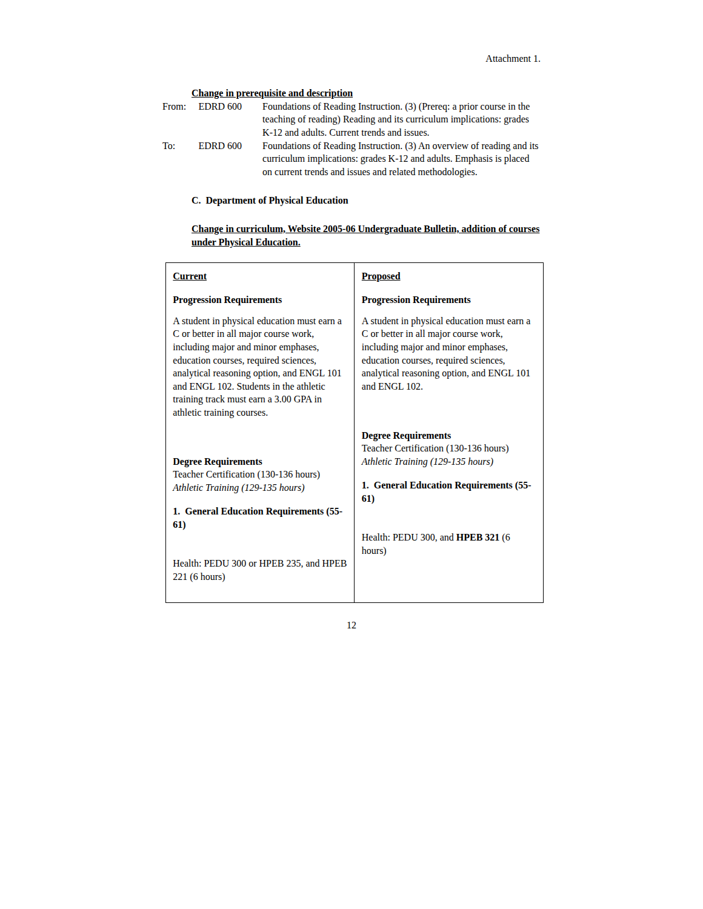Attachment 1.
Change in prerequisite and description
| From: | EDRD 600 | Foundations of Reading Instruction. (3) (Prereq: a prior course in the teaching of reading) Reading and its curriculum implications: grades K-12 and adults. Current trends and issues. |
| To: | EDRD 600 | Foundations of Reading Instruction. (3) An overview of reading and its curriculum implications: grades K-12 and adults. Emphasis is placed on current trends and issues and related methodologies. |
C. Department of Physical Education
Change in curriculum, Website 2005-06 Undergraduate Bulletin, addition of courses under Physical Education.
| Current Progression Requirements A student in physical education must earn a C or better in all major course work, including major and minor emphases, education courses, required sciences, analytical reasoning option, and ENGL 101 and ENGL 102. Students in the athletic training track must earn a 3.00 GPA in athletic training courses. Degree Requirements Teacher Certification (130-136 hours) Athletic Training (129-135 hours) 1. General Education Requirements (55-61) Health: PEDU 300 or HPEB 235, and HPEB 221 (6 hours) | Proposed Progression Requirements A student in physical education must earn a C or better in all major course work, including major and minor emphases, education courses, required sciences, analytical reasoning option, and ENGL 101 and ENGL 102. Degree Requirements Teacher Certification (130-136 hours) Athletic Training (129-135 hours) 1. General Education Requirements (55-61) Health: PEDU 300, and HPEB 321 (6 hours) |
12